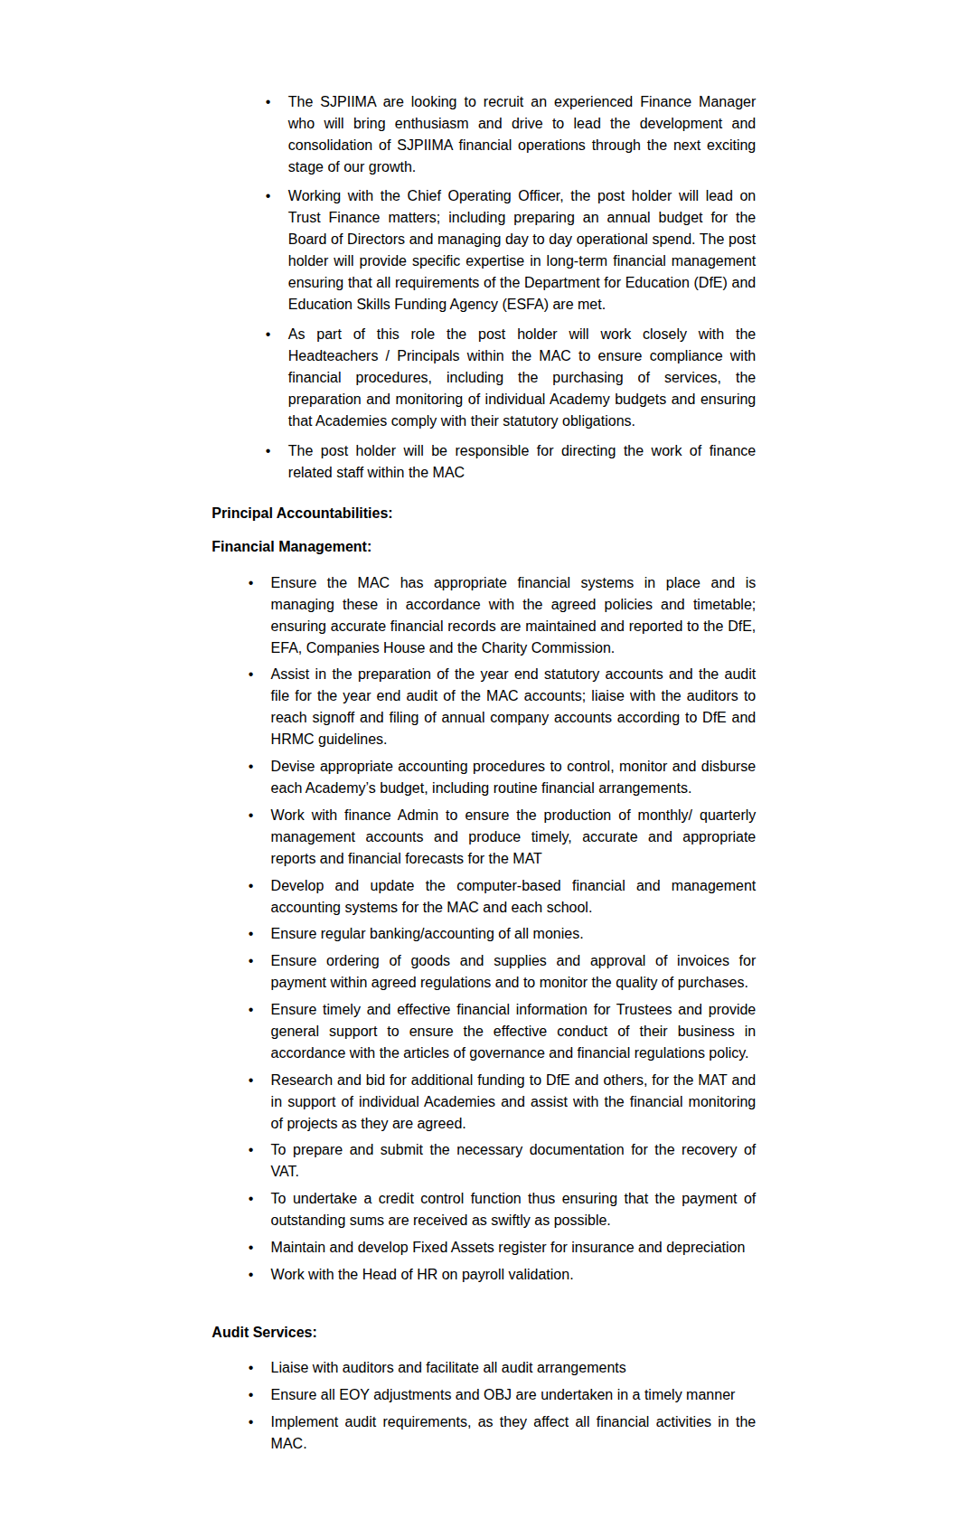The SJPIIMA are looking to recruit an experienced Finance Manager who will bring enthusiasm and drive to lead the development and consolidation of SJPIIMA financial operations through the next exciting stage of our growth.
Working with the Chief Operating Officer, the post holder will lead on Trust Finance matters; including preparing an annual budget for the Board of Directors and managing day to day operational spend. The post holder will provide specific expertise in long-term financial management ensuring that all requirements of the Department for Education (DfE) and Education Skills Funding Agency (ESFA) are met.
As part of this role the post holder will work closely with the Headteachers / Principals within the MAC to ensure compliance with financial procedures, including the purchasing of services, the preparation and monitoring of individual Academy budgets and ensuring that Academies comply with their statutory obligations.
The post holder will be responsible for directing the work of finance related staff within the MAC
Principal Accountabilities:
Financial Management:
Ensure the MAC has appropriate financial systems in place and is managing these in accordance with the agreed policies and timetable; ensuring accurate financial records are maintained and reported to the DfE, EFA, Companies House and the Charity Commission.
Assist in the preparation of the year end statutory accounts and the audit file for the year end audit of the MAC accounts; liaise with the auditors to reach signoff and filing of annual company accounts according to DfE and HRMC guidelines.
Devise appropriate accounting procedures to control, monitor and disburse each Academy’s budget, including routine financial arrangements.
Work with finance Admin to ensure the production of monthly/ quarterly management accounts and produce timely, accurate and appropriate reports and financial forecasts for the MAT
Develop and update the computer-based financial and management accounting systems for the MAC and each school.
Ensure regular banking/accounting of all monies.
Ensure ordering of goods and supplies and approval of invoices for payment within agreed regulations and to monitor the quality of purchases.
Ensure timely and effective financial information for Trustees and provide general support to ensure the effective conduct of their business in accordance with the articles of governance and financial regulations policy.
Research and bid for additional funding to DfE and others, for the MAT and in support of individual Academies and assist with the financial monitoring of projects as they are agreed.
To prepare and submit the necessary documentation for the recovery of VAT.
To undertake a credit control function thus ensuring that the payment of outstanding sums are received as swiftly as possible.
Maintain and develop Fixed Assets register for insurance and depreciation
Work with the Head of HR on payroll validation.
Audit Services:
Liaise with auditors and facilitate all audit arrangements
Ensure all EOY adjustments and OBJ are undertaken in a timely manner
Implement audit requirements, as they affect all financial activities in the MAC.